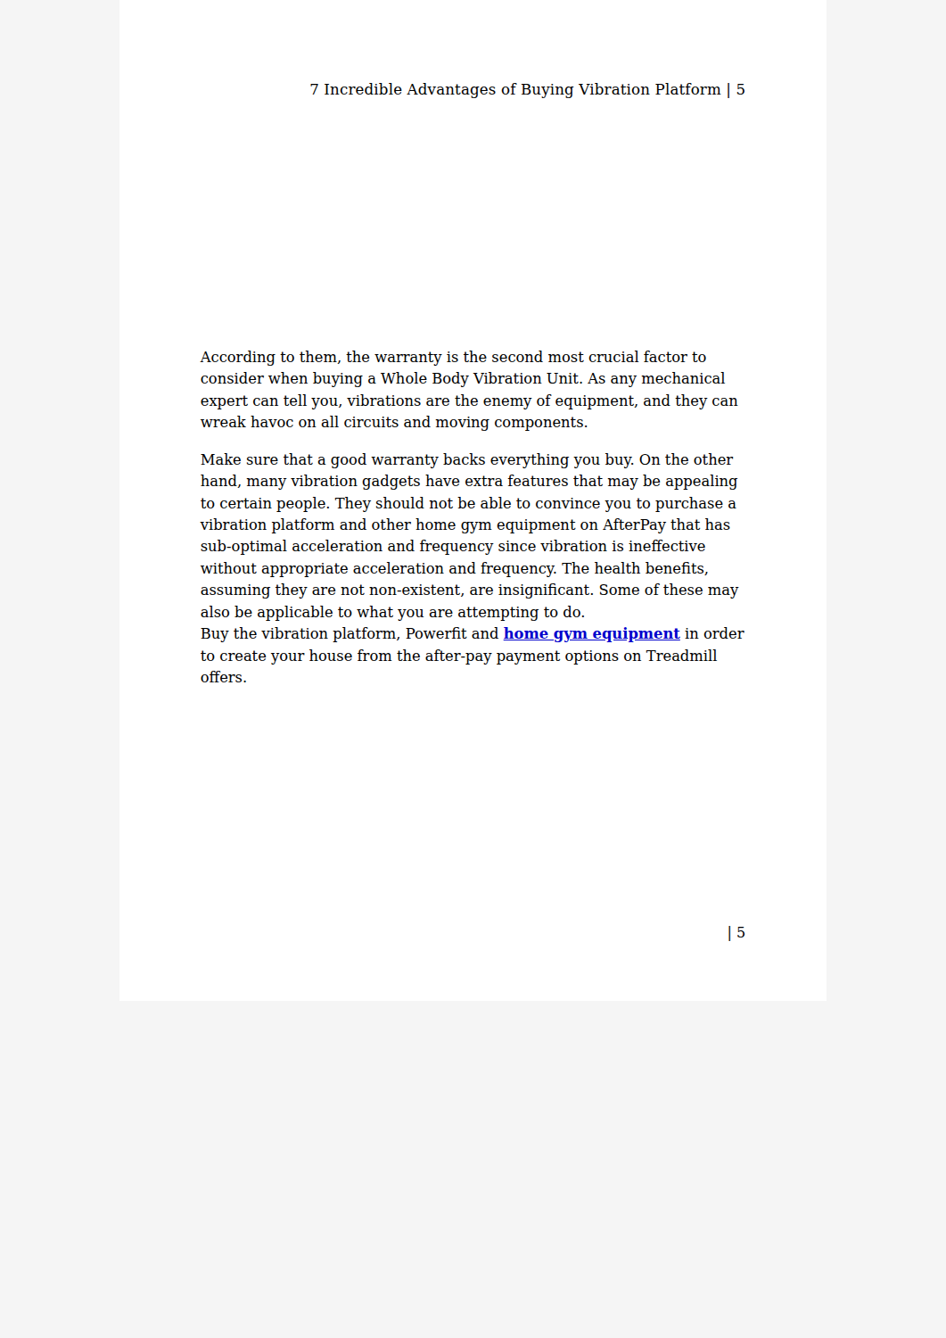7 Incredible Advantages of Buying Vibration Platform | 5
According to them, the warranty is the second most crucial factor to consider when buying a Whole Body Vibration Unit. As any mechanical expert can tell you, vibrations are the enemy of equipment, and they can wreak havoc on all circuits and moving components.
Make sure that a good warranty backs everything you buy. On the other hand, many vibration gadgets have extra features that may be appealing to certain people. They should not be able to convince you to purchase a vibration platform and other home gym equipment on AfterPay that has sub-optimal acceleration and frequency since vibration is ineffective without appropriate acceleration and frequency. The health benefits, assuming they are not non-existent, are insignificant. Some of these may also be applicable to what you are attempting to do.
Buy the vibration platform, Powerfit and home gym equipment in order to create your house from the after-pay payment options on Treadmill offers.
| 5